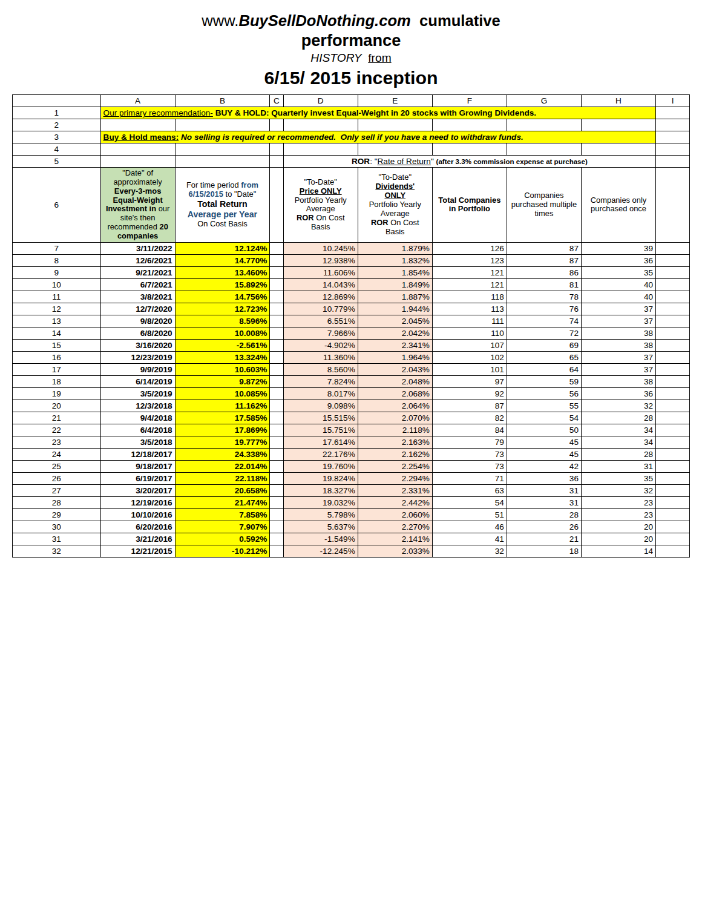www.BuySellDoNothing.com cumulative
performance
HISTORY from
6/15/ 2015 inception
| | A | B | C | D | E | F | G | H | I |
| --- | --- | --- | --- | --- | --- | --- | --- | --- | --- |
| 1 | Our primary recommendation- BUY & HOLD: Quarterly invest Equal-Weight in 20 stocks with Growing Dividends. | |
| 2 | | | | | | | | | |
| 3 | Buy & Hold means: No selling is required or recommended. Only sell if you have a need to withdraw funds. | |
| 4 | | | | | | | | | |
| 5 | | | | ROR : " Rate of Return " (after 3.3% commission expense at purchase) | |
| 6 | "Date" of approximately Every-3-mos Equal-Weight Investment in our site's then recommended 20 companies | For time period from 6/15/2015 to "Date" Total Return Average per Year On Cost Basis | | "To-Date" Price ONLY Portfolio Yearly Average ROR On Cost Basis | "To-Date" Dividends' ONLY Portfolio Yearly Average ROR On Cost Basis | Total Companies in Portfolio | Companies purchased multiple times | Companies only purchased once | |
| 7 | 3/11/2022 | 12.124% | | 10.245% | 1.879% | 126 | 87 | 39 | |
| 8 | 12/6/2021 | 14.770% | | 12.938% | 1.832% | 123 | 87 | 36 | |
| 9 | 9/21/2021 | 13.460% | | 11.606% | 1.854% | 121 | 86 | 35 | |
| 10 | 6/7/2021 | 15.892% | | 14.043% | 1.849% | 121 | 81 | 40 | |
| 11 | 3/8/2021 | 14.756% | | 12.869% | 1.887% | 118 | 78 | 40 | |
| 12 | 12/7/2020 | 12.723% | | 10.779% | 1.944% | 113 | 76 | 37 | |
| 13 | 9/8/2020 | 8.596% | | 6.551% | 2.045% | 111 | 74 | 37 | |
| 14 | 6/8/2020 | 10.008% | | 7.966% | 2.042% | 110 | 72 | 38 | |
| 15 | 3/16/2020 | -2.561% | | -4.902% | 2.341% | 107 | 69 | 38 | |
| 16 | 12/23/2019 | 13.324% | | 11.360% | 1.964% | 102 | 65 | 37 | |
| 17 | 9/9/2019 | 10.603% | | 8.560% | 2.043% | 101 | 64 | 37 | |
| 18 | 6/14/2019 | 9.872% | | 7.824% | 2.048% | 97 | 59 | 38 | |
| 19 | 3/5/2019 | 10.085% | | 8.017% | 2.068% | 92 | 56 | 36 | |
| 20 | 12/3/2018 | 11.162% | | 9.098% | 2.064% | 87 | 55 | 32 | |
| 21 | 9/4/2018 | 17.585% | | 15.515% | 2.070% | 82 | 54 | 28 | |
| 22 | 6/4/2018 | 17.869% | | 15.751% | 2.118% | 84 | 50 | 34 | |
| 23 | 3/5/2018 | 19.777% | | 17.614% | 2.163% | 79 | 45 | 34 | |
| 24 | 12/18/2017 | 24.338% | | 22.176% | 2.162% | 73 | 45 | 28 | |
| 25 | 9/18/2017 | 22.014% | | 19.760% | 2.254% | 73 | 42 | 31 | |
| 26 | 6/19/2017 | 22.118% | | 19.824% | 2.294% | 71 | 36 | 35 | |
| 27 | 3/20/2017 | 20.658% | | 18.327% | 2.331% | 63 | 31 | 32 | |
| 28 | 12/19/2016 | 21.474% | | 19.032% | 2.442% | 54 | 31 | 23 | |
| 29 | 10/10/2016 | 7.858% | | 5.798% | 2.060% | 51 | 28 | 23 | |
| 30 | 6/20/2016 | 7.907% | | 5.637% | 2.270% | 46 | 26 | 20 | |
| 31 | 3/21/2016 | 0.592% | | -1.549% | 2.141% | 41 | 21 | 20 | |
| 32 | 12/21/2015 | -10.212% | | -12.245% | 2.033% | 32 | 18 | 14 | |